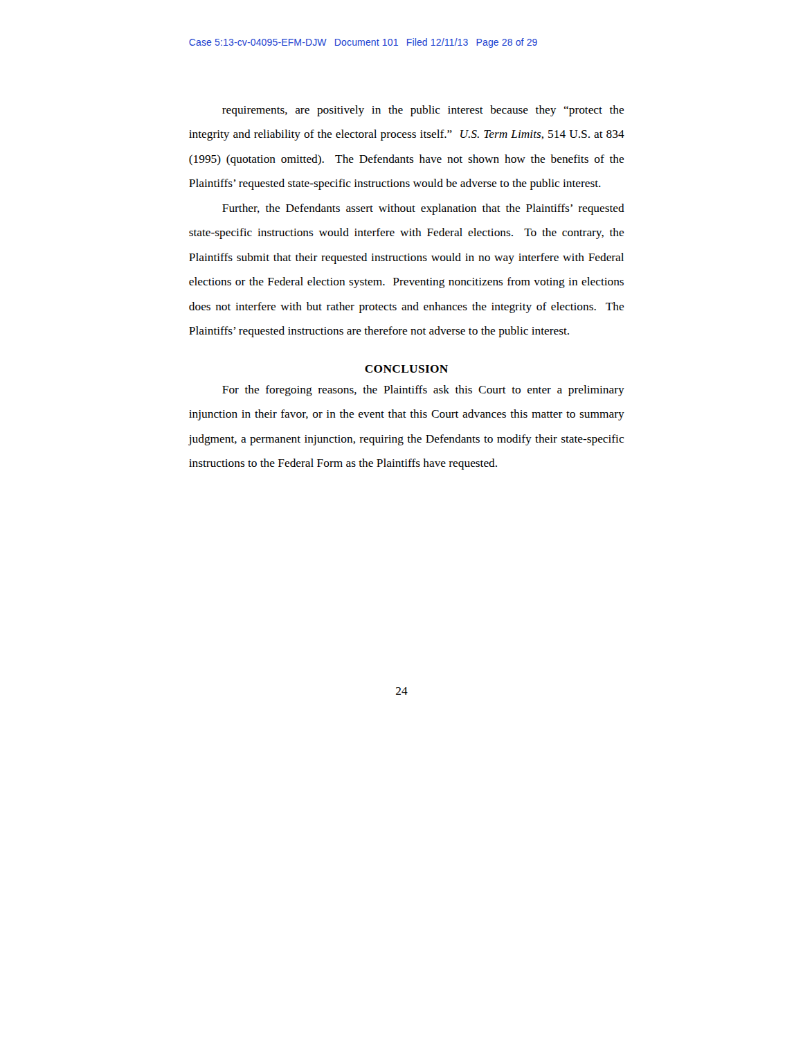Case 5:13-cv-04095-EFM-DJW Document 101 Filed 12/11/13 Page 28 of 29
requirements, are positively in the public interest because they “protect the integrity and reliability of the electoral process itself.” U.S. Term Limits, 514 U.S. at 834 (1995) (quotation omitted). The Defendants have not shown how the benefits of the Plaintiffs’ requested state-specific instructions would be adverse to the public interest.
Further, the Defendants assert without explanation that the Plaintiffs’ requested state-specific instructions would interfere with Federal elections. To the contrary, the Plaintiffs submit that their requested instructions would in no way interfere with Federal elections or the Federal election system. Preventing noncitizens from voting in elections does not interfere with but rather protects and enhances the integrity of elections. The Plaintiffs’ requested instructions are therefore not adverse to the public interest.
CONCLUSION
For the foregoing reasons, the Plaintiffs ask this Court to enter a preliminary injunction in their favor, or in the event that this Court advances this matter to summary judgment, a permanent injunction, requiring the Defendants to modify their state-specific instructions to the Federal Form as the Plaintiffs have requested.
24